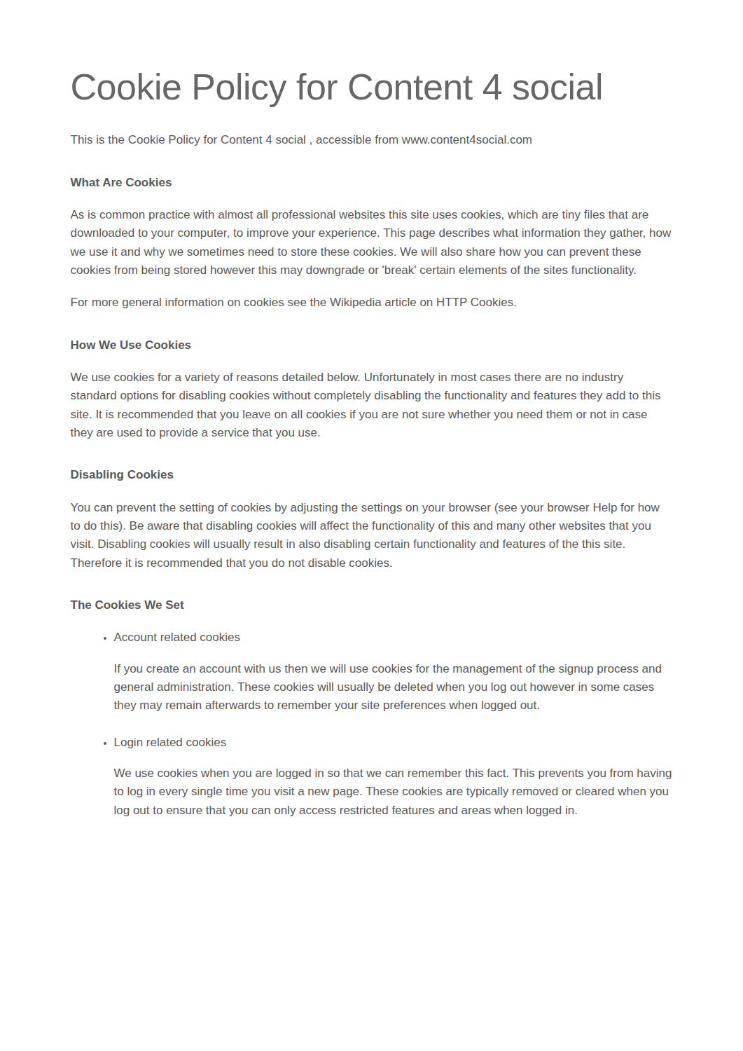Cookie Policy for Content 4 social
This is the Cookie Policy for Content 4 social , accessible from www.content4social.com
What Are Cookies
As is common practice with almost all professional websites this site uses cookies, which are tiny files that are downloaded to your computer, to improve your experience. This page describes what information they gather, how we use it and why we sometimes need to store these cookies. We will also share how you can prevent these cookies from being stored however this may downgrade or 'break' certain elements of the sites functionality.
For more general information on cookies see the Wikipedia article on HTTP Cookies.
How We Use Cookies
We use cookies for a variety of reasons detailed below. Unfortunately in most cases there are no industry standard options for disabling cookies without completely disabling the functionality and features they add to this site. It is recommended that you leave on all cookies if you are not sure whether you need them or not in case they are used to provide a service that you use.
Disabling Cookies
You can prevent the setting of cookies by adjusting the settings on your browser (see your browser Help for how to do this). Be aware that disabling cookies will affect the functionality of this and many other websites that you visit. Disabling cookies will usually result in also disabling certain functionality and features of the this site. Therefore it is recommended that you do not disable cookies.
The Cookies We Set
Account related cookies
If you create an account with us then we will use cookies for the management of the signup process and general administration. These cookies will usually be deleted when you log out however in some cases they may remain afterwards to remember your site preferences when logged out.
Login related cookies
We use cookies when you are logged in so that we can remember this fact. This prevents you from having to log in every single time you visit a new page. These cookies are typically removed or cleared when you log out to ensure that you can only access restricted features and areas when logged in.